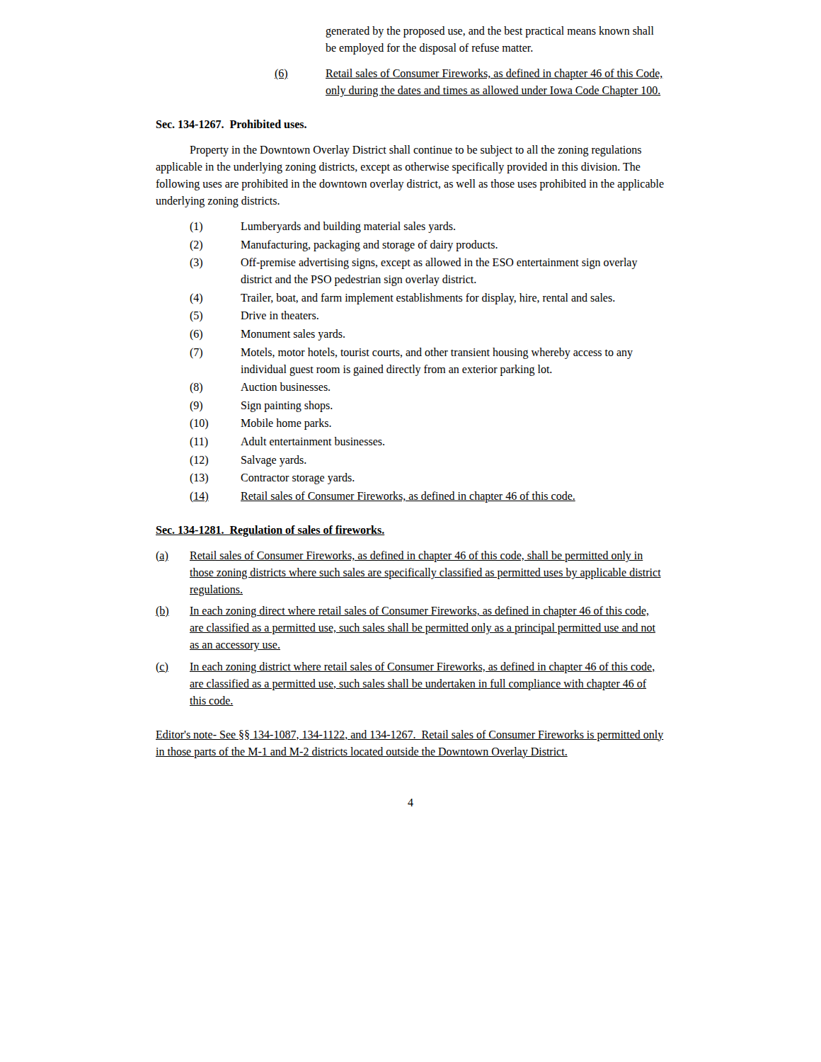generated by the proposed use, and the best practical means known shall be employed for the disposal of refuse matter.
(6) Retail sales of Consumer Fireworks, as defined in chapter 46 of this Code, only during the dates and times as allowed under Iowa Code Chapter 100.
Sec. 134-1267. Prohibited uses.
Property in the Downtown Overlay District shall continue to be subject to all the zoning regulations applicable in the underlying zoning districts, except as otherwise specifically provided in this division. The following uses are prohibited in the downtown overlay district, as well as those uses prohibited in the applicable underlying zoning districts.
(1) Lumberyards and building material sales yards.
(2) Manufacturing, packaging and storage of dairy products.
(3) Off-premise advertising signs, except as allowed in the ESO entertainment sign overlay district and the PSO pedestrian sign overlay district.
(4) Trailer, boat, and farm implement establishments for display, hire, rental and sales.
(5) Drive in theaters.
(6) Monument sales yards.
(7) Motels, motor hotels, tourist courts, and other transient housing whereby access to any individual guest room is gained directly from an exterior parking lot.
(8) Auction businesses.
(9) Sign painting shops.
(10) Mobile home parks.
(11) Adult entertainment businesses.
(12) Salvage yards.
(13) Contractor storage yards.
(14) Retail sales of Consumer Fireworks, as defined in chapter 46 of this code.
Sec. 134-1281. Regulation of sales of fireworks.
(a) Retail sales of Consumer Fireworks, as defined in chapter 46 of this code, shall be permitted only in those zoning districts where such sales are specifically classified as permitted uses by applicable district regulations.
(b) In each zoning direct where retail sales of Consumer Fireworks, as defined in chapter 46 of this code, are classified as a permitted use, such sales shall be permitted only as a principal permitted use and not as an accessory use.
(c) In each zoning district where retail sales of Consumer Fireworks, as defined in chapter 46 of this code, are classified as a permitted use, such sales shall be undertaken in full compliance with chapter 46 of this code.
Editor's note- See §§ 134-1087, 134-1122, and 134-1267. Retail sales of Consumer Fireworks is permitted only in those parts of the M-1 and M-2 districts located outside the Downtown Overlay District.
4